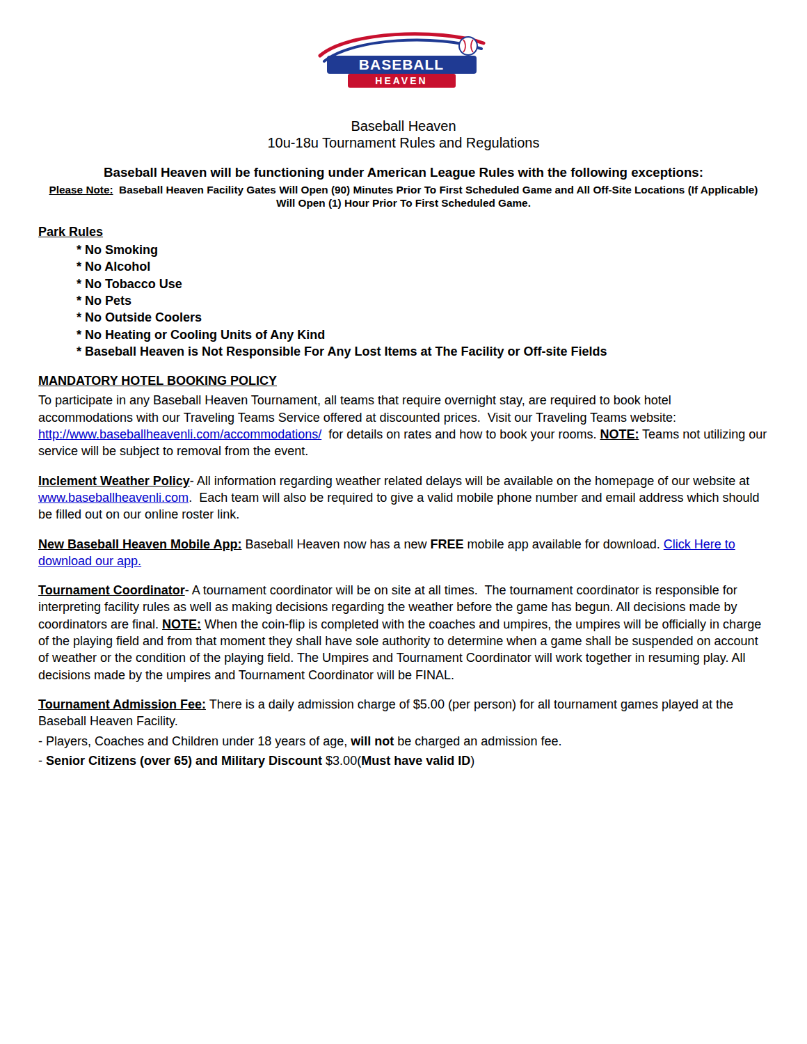BASEBALL HEAVEN
Baseball Heaven10u-18u Tournament Rules and Regulations
Baseball Heaven will be functioning under American League Rules with the following exceptions:
Please Note: Baseball Heaven Facility Gates Will Open (90) Minutes Prior To First Scheduled Game and All Off-Site Locations (If Applicable) Will Open (1) Hour Prior To First Scheduled Game.
Park Rules
* No Smoking
* No Alcohol
* No Tobacco Use
* No Pets
* No Outside Coolers
* No Heating or Cooling Units of Any Kind
* Baseball Heaven is Not Responsible For Any Lost Items at The Facility or Off-site Fields
MANDATORY HOTEL BOOKING POLICY
To participate in any Baseball Heaven Tournament, all teams that require overnight stay, are required to book hotel accommodations with our Traveling Teams Service offered at discounted prices. Visit our Traveling Teams website: http://www.baseballheavenli.com/accommodations/ for details on rates and how to book your rooms. NOTE: Teams not utilizing our service will be subject to removal from the event.
Inclement Weather Policy- All information regarding weather related delays will be available on the homepage of our website at www.baseballheavenli.com. Each team will also be required to give a valid mobile phone number and email address which should be filled out on our online roster link.
New Baseball Heaven Mobile App: Baseball Heaven now has a new FREE mobile app available for download. Click Here to download our app.
Tournament Coordinator- A tournament coordinator will be on site at all times. The tournament coordinator is responsible for interpreting facility rules as well as making decisions regarding the weather before the game has begun. All decisions made by coordinators are final. NOTE: When the coin-flip is completed with the coaches and umpires, the umpires will be officially in charge of the playing field and from that moment they shall have sole authority to determine when a game shall be suspended on account of weather or the condition of the playing field. The Umpires and Tournament Coordinator will work together in resuming play. All decisions made by the umpires and Tournament Coordinator will be FINAL.
Tournament Admission Fee: There is a daily admission charge of $5.00 (per person) for all tournament games played at the Baseball Heaven Facility.
- Players, Coaches and Children under 18 years of age, will not be charged an admission fee.
- Senior Citizens (over 65) and Military Discount $3.00(Must have valid ID)